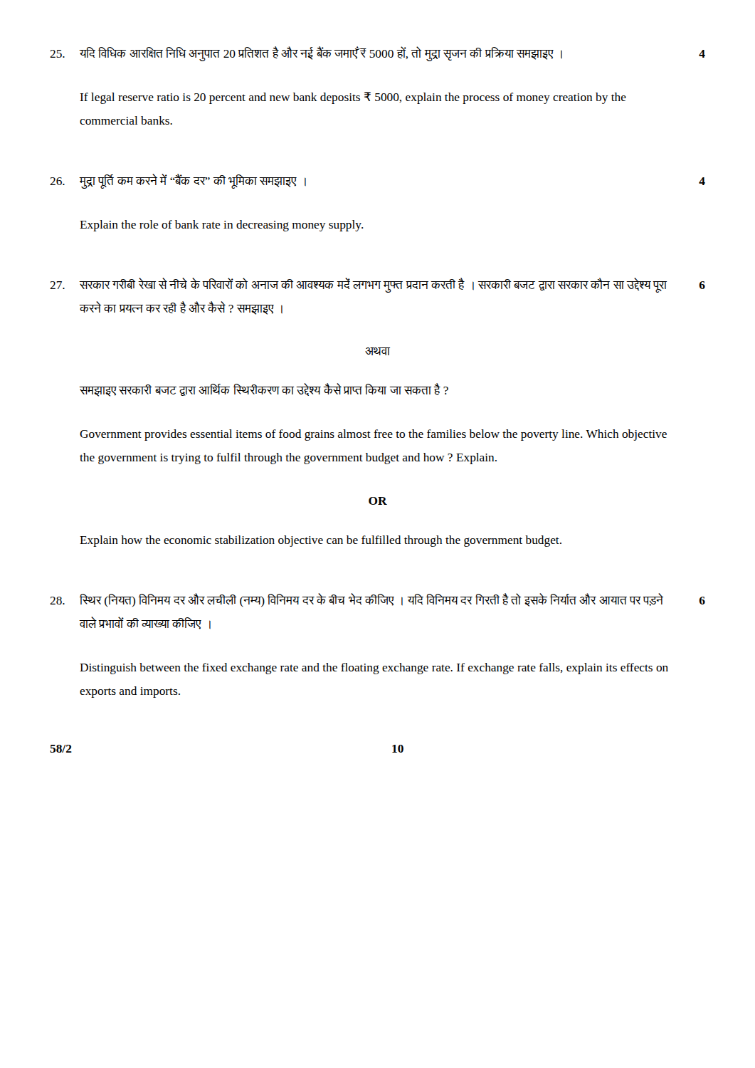25.
यदि विधिक आरक्षित निधि अनुपात 20 प्रतिशत है और नई बैंक जमाएँ ₹ 5000 हों, तो मुद्रा सृजन की प्रक्रिया समझाइए ।
4
If legal reserve ratio is 20 percent and new bank deposits ₹ 5000, explain the process of money creation by the commercial banks.
26.
मुद्रा पूर्ति कम करने में “बैंक दर” की भूमिका समझाइए ।
4
Explain the role of bank rate in decreasing money supply.
27.
सरकार गरीबी रेखा से नीचे के परिवारों को अनाज की आवश्यक मदें लगभग मुफ्त प्रदान करती है । सरकारी बजट द्वारा सरकार कौन सा उद्देश्य पूरा करने का प्रयत्न कर रही है और कैसे ? समझाइए ।
6
अथवा
समझाइए सरकारी बजट द्वारा आर्थिक स्थिरीकरण का उद्देश्य कैसे प्राप्त किया जा सकता है ?
Government provides essential items of food grains almost free to the families below the poverty line. Which objective the government is trying to fulfil through the government budget and how ? Explain.
OR
Explain how the economic stabilization objective can be fulfilled through the government budget.
28.
स्थिर (नियत) विनिमय दर और लचीली (नम्य) विनिमय दर के बीच भेद कीजिए । यदि विनिमय दर गिरती है तो इसके निर्यात और आयात पर पड़ने वाले प्रभावों की व्याख्या कीजिए ।
6
Distinguish between the fixed exchange rate and the floating exchange rate. If exchange rate falls, explain its effects on exports and imports.
58/2 10